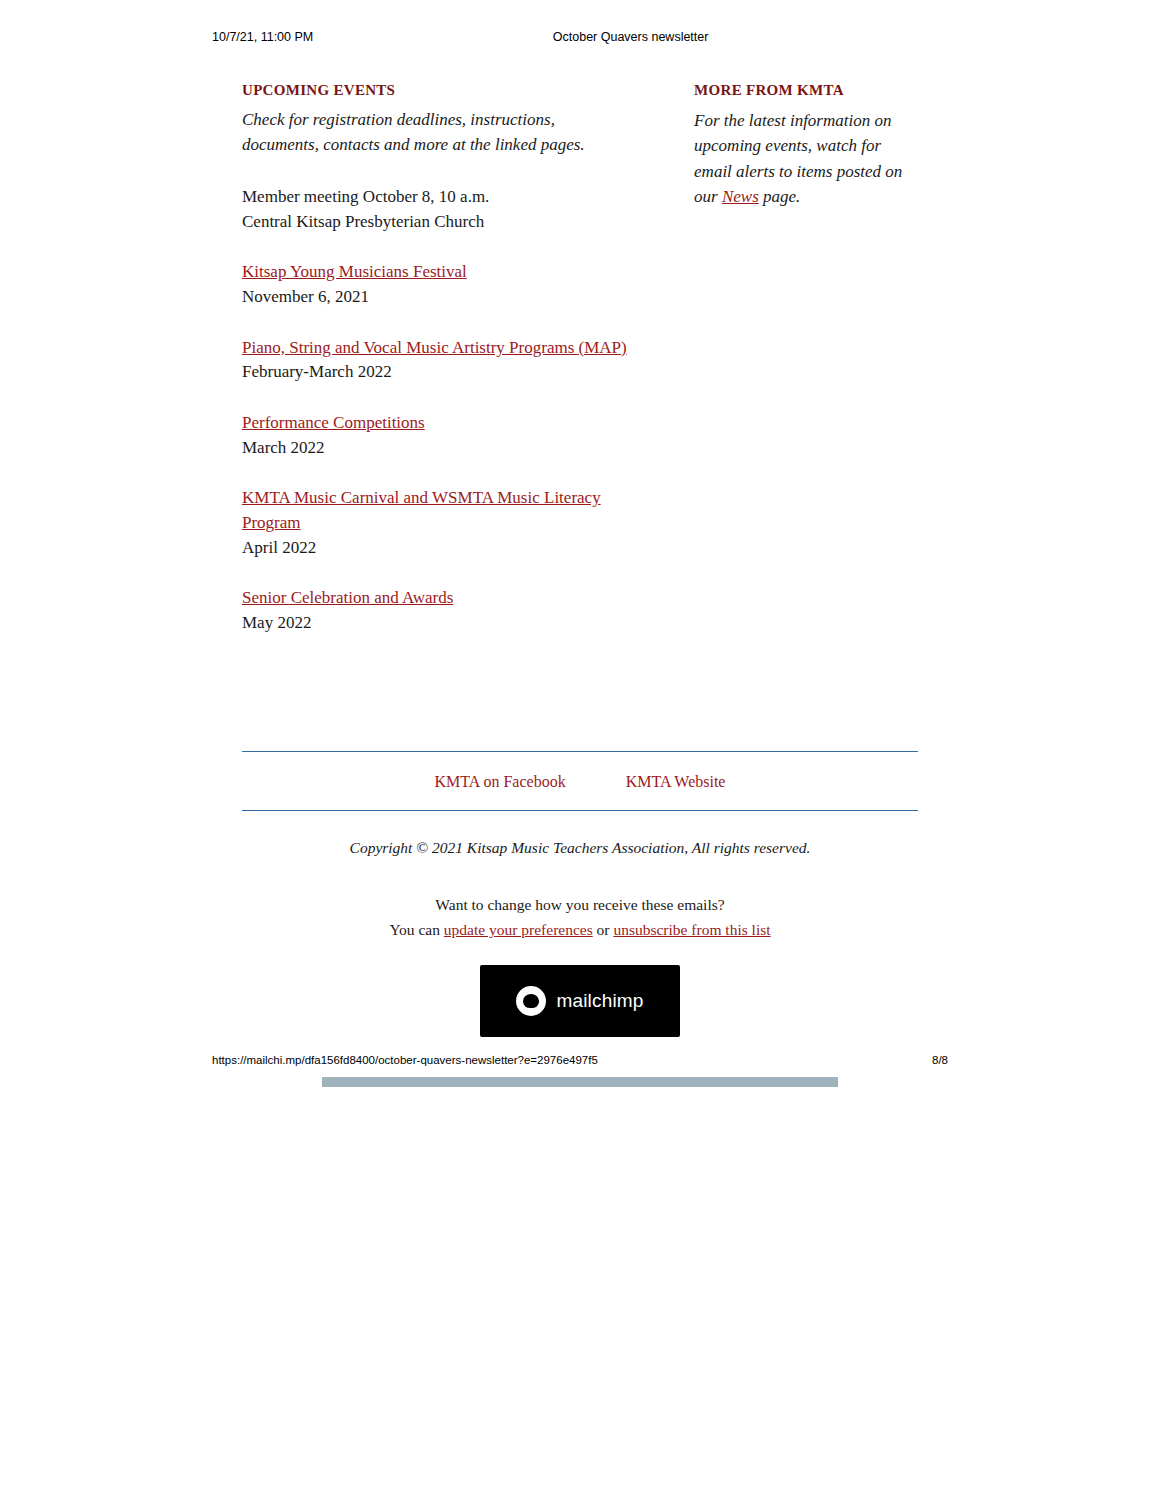10/7/21, 11:00 PM October Quavers newsletter
Upcoming Events
Check for registration deadlines, instructions, documents, contacts and more at the linked pages.
Member meeting October 8, 10 a.m.
Central Kitsap Presbyterian Church
Kitsap Young Musicians Festival
November 6, 2021
Piano, String and Vocal Music Artistry Programs (MAP)
February-March 2022
Performance Competitions
March 2022
KMTA Music Carnival and WSMTA Music Literacy Program
April 2022
Senior Celebration and Awards
May 2022
More from KMTA
For the latest information on upcoming events, watch for email alerts to items posted on our News page.
KMTA on Facebook KMTA Website
Copyright © 2021 Kitsap Music Teachers Association, All rights reserved.
Want to change how you receive these emails?
You can update your preferences or unsubscribe from this list
mailchimp
https://mailchi.mp/dfa156fd8400/october-quavers-newsletter?e=2976e497f5 8/8